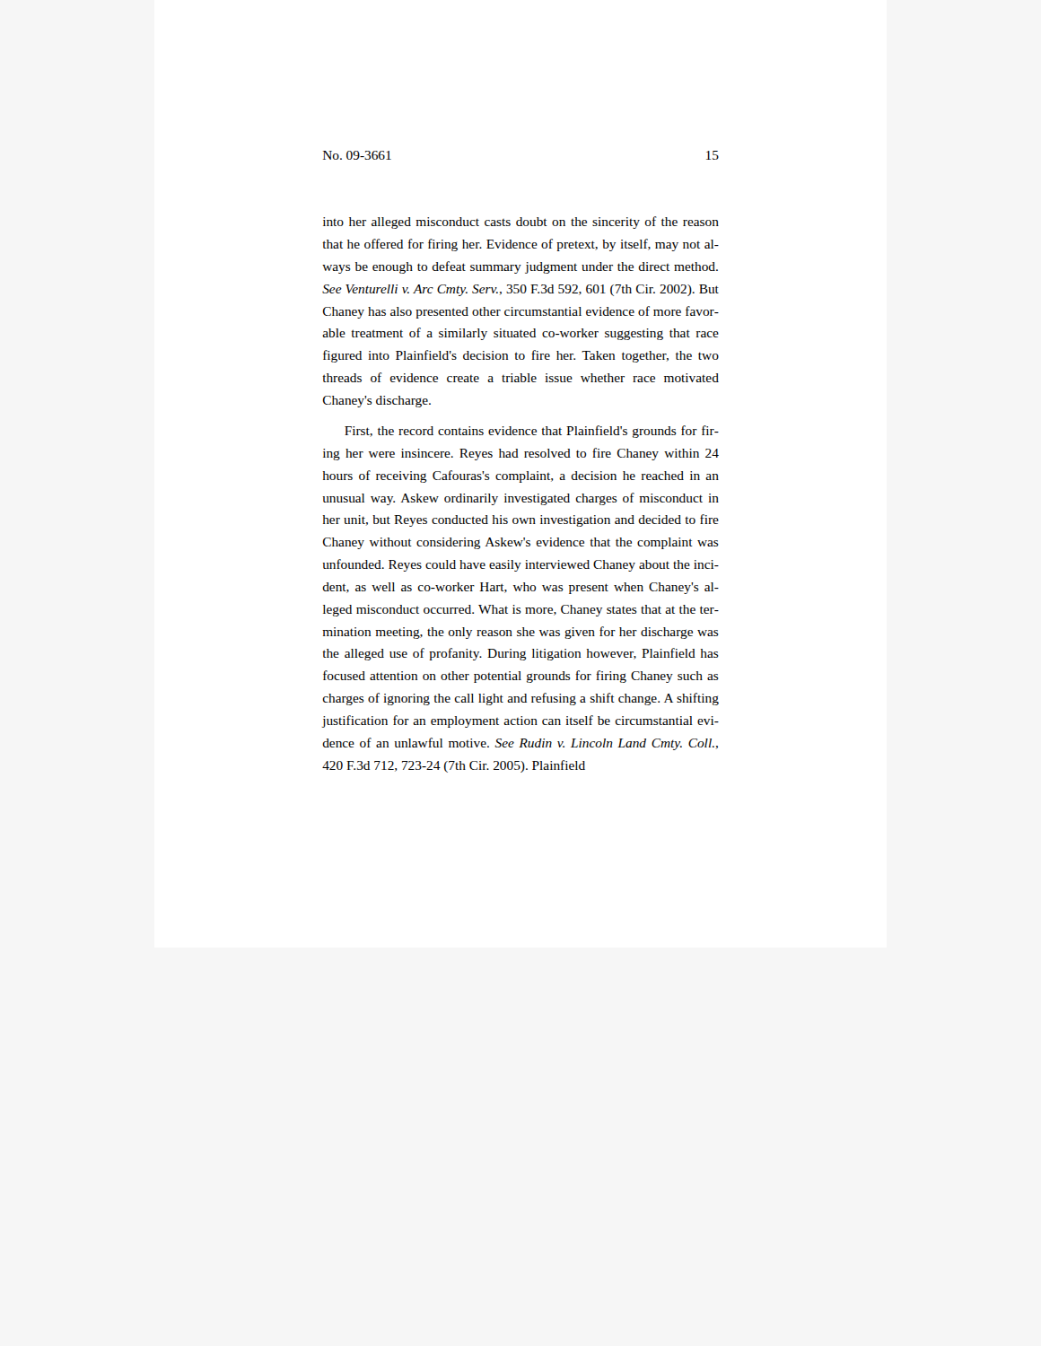No. 09-3661 15
into her alleged misconduct casts doubt on the sincerity of the reason that he offered for firing her. Evidence of pretext, by itself, may not always be enough to defeat summary judgment under the direct method. See Venturelli v. Arc Cmty. Serv., 350 F.3d 592, 601 (7th Cir. 2002). But Chaney has also presented other circumstantial evidence of more favorable treatment of a similarly situated co-worker suggesting that race figured into Plainfield's decision to fire her. Taken together, the two threads of evidence create a triable issue whether race motivated Chaney's discharge.
First, the record contains evidence that Plainfield's grounds for firing her were insincere. Reyes had resolved to fire Chaney within 24 hours of receiving Cafouras's complaint, a decision he reached in an unusual way. Askew ordinarily investigated charges of misconduct in her unit, but Reyes conducted his own investigation and decided to fire Chaney without considering Askew's evidence that the complaint was unfounded. Reyes could have easily interviewed Chaney about the incident, as well as co-worker Hart, who was present when Chaney's alleged misconduct occurred. What is more, Chaney states that at the termination meeting, the only reason she was given for her discharge was the alleged use of profanity. During litigation however, Plainfield has focused attention on other potential grounds for firing Chaney such as charges of ignoring the call light and refusing a shift change. A shifting justification for an employment action can itself be circumstantial evidence of an unlawful motive. See Rudin v. Lincoln Land Cmty. Coll., 420 F.3d 712, 723-24 (7th Cir. 2005). Plainfield